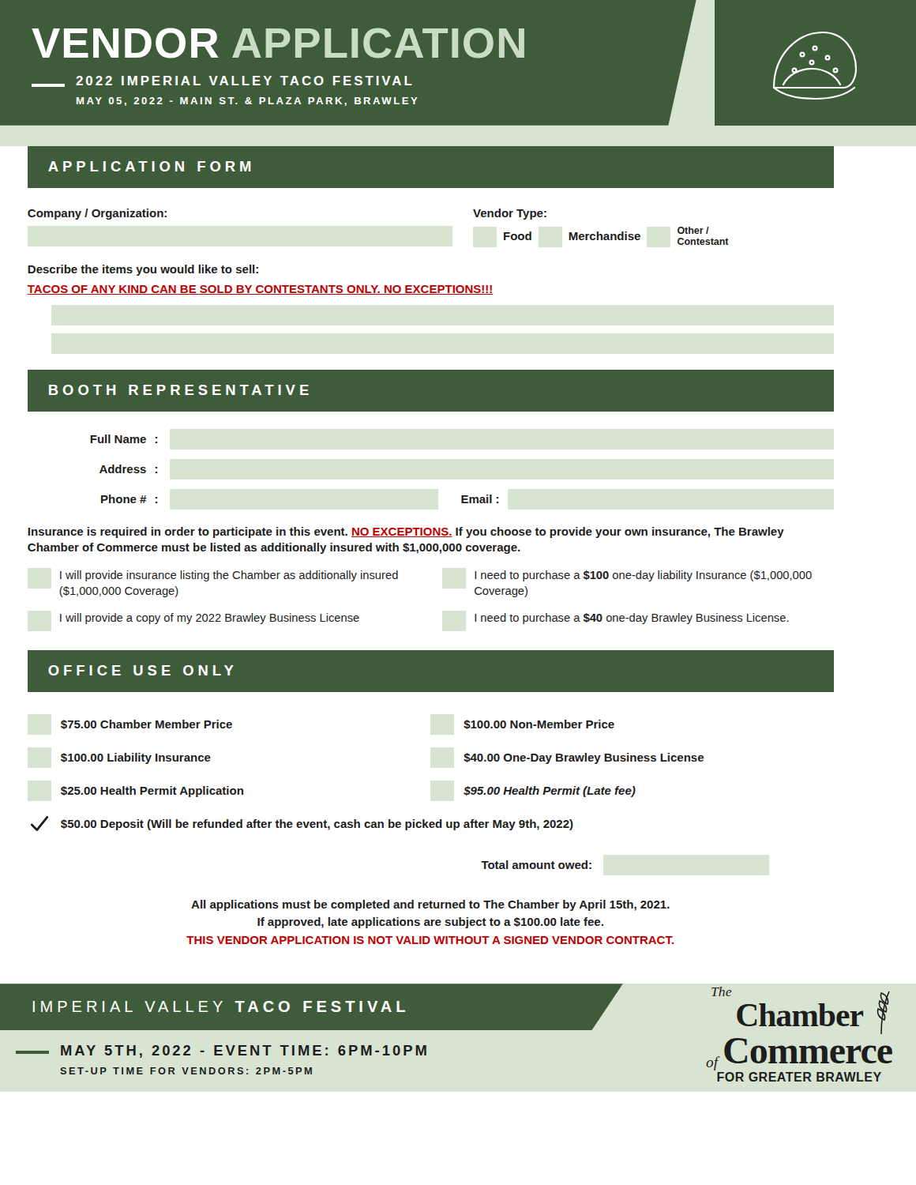VENDOR APPLICATION
2022 IMPERIAL VALLEY TACO FESTIVAL
MAY 05, 2022 - MAIN ST. & PLAZA PARK, BRAWLEY
APPLICATION FORM
Company / Organization:
Vendor Type:
Food
Merchandise
Other /
Contestant
Describe the items you would like to sell:
TACOS OF ANY KIND CAN BE SOLD BY CONTESTANTS ONLY. NO EXCEPTIONS!!!
BOOTH REPRESENTATIVE
Full Name :
Address :
Phone # : Email :
Insurance is required in order to participate in this event. NO EXCEPTIONS. If you choose to provide your own insurance, The Brawley Chamber of Commerce must be listed as additionally insured with $1,000,000 coverage.
I will provide insurance listing the Chamber as additionally insured ($1,000,000 Coverage)
I need to purchase a $100 one-day liability Insurance ($1,000,000 Coverage)
I will provide a copy of my 2022 Brawley Business License
I need to purchase a $40 one-day Brawley Business License.
OFFICE USE ONLY
$75.00 Chamber Member Price
$100.00 Non-Member Price
$100.00 Liability Insurance
$40.00 One-Day Brawley Business License
$25.00 Health Permit Application
$95.00 Health Permit (Late fee)
$50.00 Deposit (Will be refunded after the event, cash can be picked up after May 9th, 2022)
Total amount owed:
All applications must be completed and returned to The Chamber by April 15th, 2021.
If approved, late applications are subject to a $100.00 late fee.
THIS VENDOR APPLICATION IS NOT VALID WITHOUT A SIGNED VENDOR CONTRACT.
IMPERIAL VALLEY TACO FESTIVAL
MAY 5TH, 2022 - EVENT TIME: 6PM-10PM
SET-UP TIME FOR VENDORS: 2PM-5PM
The
Chamber
of Commerce
FOR GREATER BRAWLEY